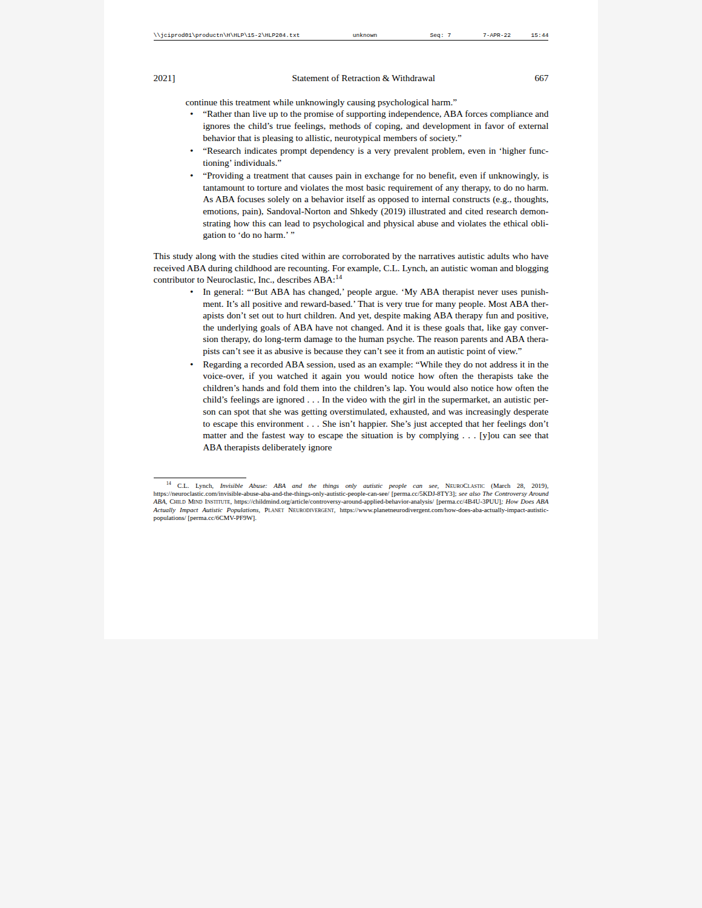\\jciprod01\productn\H\HLP\15-2\HLP204.txt unknown Seq: 7 7-APR-22 15:44
2021] Statement of Retraction & Withdrawal 667
continue this treatment while unknowingly causing psychological harm.”
“Rather than live up to the promise of supporting independence, ABA forces compliance and ignores the child’s true feelings, methods of coping, and development in favor of external behavior that is pleasing to allistic, neurotypical members of society.”
“Research indicates prompt dependency is a very prevalent problem, even in ‘higher functioning’ individuals.”
“Providing a treatment that causes pain in exchange for no benefit, even if unknowingly, is tantamount to torture and violates the most basic requirement of any therapy, to do no harm. As ABA focuses solely on a behavior itself as opposed to internal constructs (e.g., thoughts, emotions, pain), Sandoval-Norton and Shkedy (2019) illustrated and cited research demonstrating how this can lead to psychological and physical abuse and violates the ethical obligation to ‘do no harm.’ ”
This study along with the studies cited within are corroborated by the narratives autistic adults who have received ABA during childhood are recounting. For example, C.L. Lynch, an autistic woman and blogging contributor to Neuroclastic, Inc., describes ABA:14
In general: “‘But ABA has changed,’ people argue. ‘My ABA therapist never uses punishment. It’s all positive and reward-based.’ That is very true for many people. Most ABA therapists don’t set out to hurt children. And yet, despite making ABA therapy fun and positive, the underlying goals of ABA have not changed. And it is these goals that, like gay conversion therapy, do long-term damage to the human psyche. The reason parents and ABA therapists can’t see it as abusive is because they can’t see it from an autistic point of view.”
Regarding a recorded ABA session, used as an example: “While they do not address it in the voice-over, if you watched it again you would notice how often the therapists take the children’s hands and fold them into the children’s lap. You would also notice how often the child’s feelings are ignored . . . In the video with the girl in the supermarket, an autistic person can spot that she was getting overstimulated, exhausted, and was increasingly desperate to escape this environment . . . She isn’t happier. She’s just accepted that her feelings don’t matter and the fastest way to escape the situation is by complying . . . [y]ou can see that ABA therapists deliberately ignore
14 C.L. Lynch, Invisible Abuse: ABA and the things only autistic people can see, NeuroClastic (March 28, 2019), https://neuroclastic.com/invisible-abuse-aba-and-the-things-only-autistic-people-can-see/ [perma.cc/5KDJ-8TY3]; see also The Controversy Around ABA, Child Mind Institute, https://childmind.org/article/controversy-around-applied-behavior-analysis/ [perma.cc/4B4U-3PUU]; How Does ABA Actually Impact Autistic Populations, Planet Neurodivergent, https://www.planetneurodivergent.com/how-does-aba-actually-impact-autistic-populations/ [perma.cc/6CMV-PF9W].